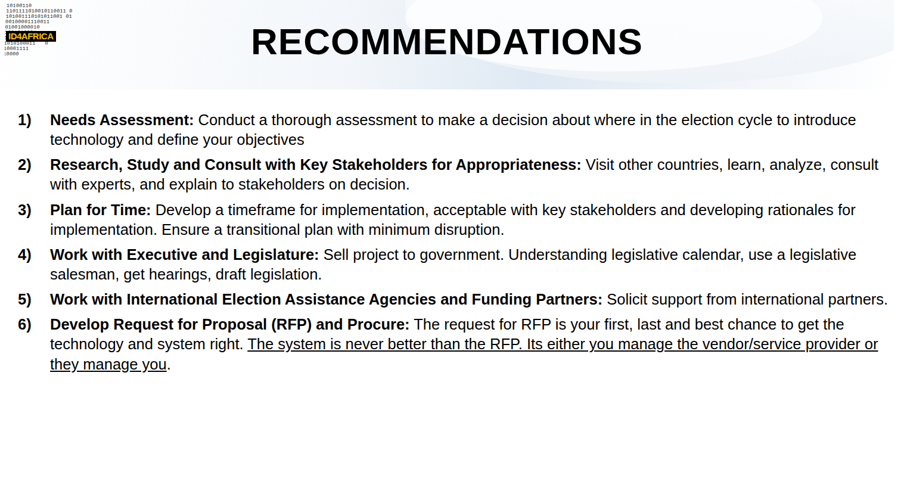10100110 1101111010010110011 0 101001110101011001 01 00100001110011 01001000010 1001010001 10110011100 1010100011 0 10001111 10000
ID4AFRICA
RECOMMENDATIONS
Needs Assessment: Conduct a thorough assessment to make a decision about where in the election cycle to introduce technology and define your objectives
Research, Study and Consult with Key Stakeholders for Appropriateness: Visit other countries, learn, analyze, consult with experts, and explain to stakeholders on decision.
Plan for Time: Develop a timeframe for implementation, acceptable with key stakeholders and developing rationales for implementation. Ensure a transitional plan with minimum disruption.
Work with Executive and Legislature: Sell project to government. Understanding legislative calendar, use a legislative salesman, get hearings, draft legislation.
Work with International Election Assistance Agencies and Funding Partners: Solicit support from international partners.
Develop Request for Proposal (RFP) and Procure: The request for RFP is your first, last and best chance to get the technology and system right. The system is never better than the RFP. Its either you manage the vendor/service provider or they manage you.